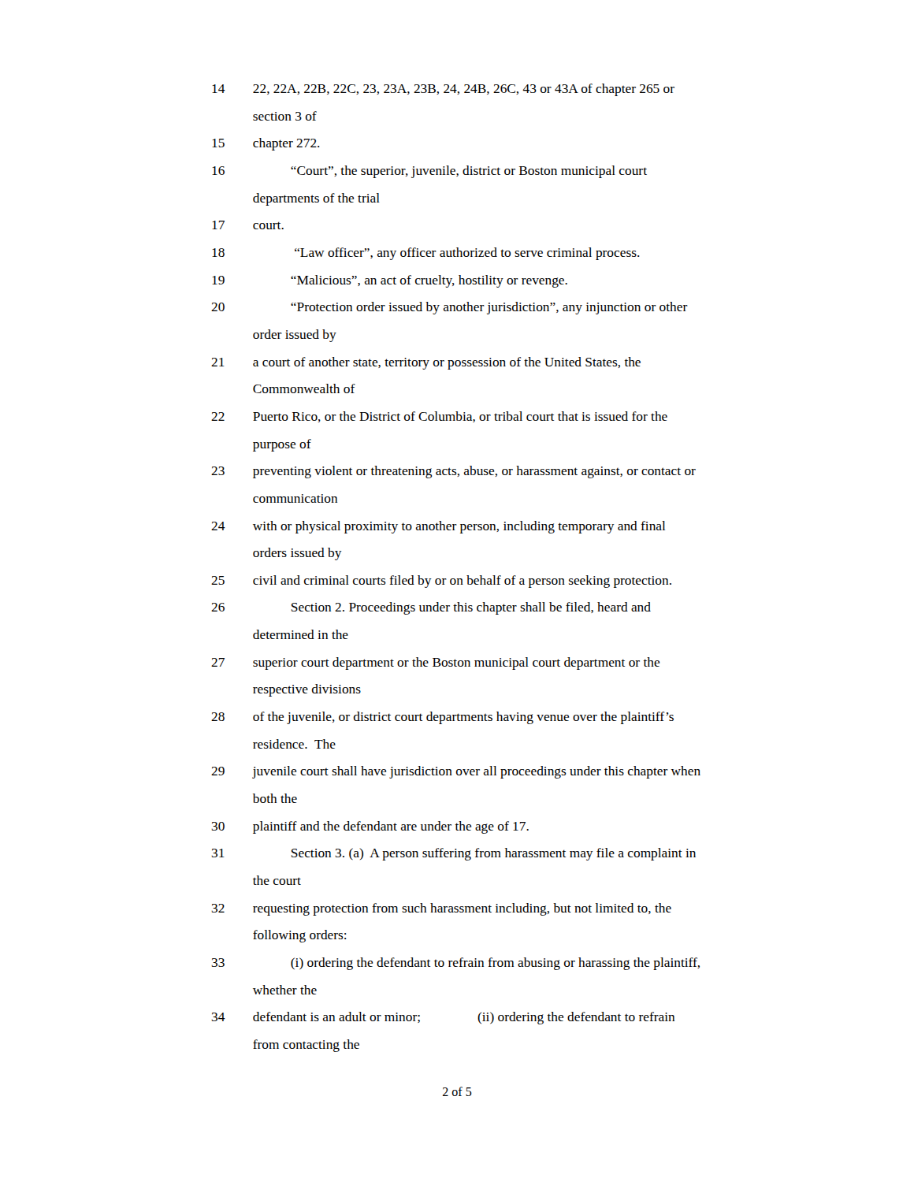| 14 | 22, 22A, 22B, 22C, 23, 23A, 23B, 24, 24B, 26C, 43 or 43A of chapter 265 or section 3 of |
| 15 | chapter 272. |
| 16 | “Court”, the superior, juvenile, district or Boston municipal court departments of the trial |
| 17 | court. |
| 18 | “Law officer”, any officer authorized to serve criminal process. |
| 19 | “Malicious”, an act of cruelty, hostility or revenge. |
| 20 | “Protection order issued by another jurisdiction”, any injunction or other order issued by |
| 21 | a court of another state, territory or possession of the United States, the Commonwealth of |
| 22 | Puerto Rico, or the District of Columbia, or tribal court that is issued for the purpose of |
| 23 | preventing violent or threatening acts, abuse, or harassment against, or contact or communication |
| 24 | with or physical proximity to another person, including temporary and final orders issued by |
| 25 | civil and criminal courts filed by or on behalf of a person seeking protection. |
| 26 | Section 2. Proceedings under this chapter shall be filed, heard and determined in the |
| 27 | superior court department or the Boston municipal court department or the respective divisions |
| 28 | of the juvenile, or district court departments having venue over the plaintiff’s residence. The |
| 29 | juvenile court shall have jurisdiction over all proceedings under this chapter when both the |
| 30 | plaintiff and the defendant are under the age of 17. |
| 31 | Section 3. (a) A person suffering from harassment may file a complaint in the court |
| 32 | requesting protection from such harassment including, but not limited to, the following orders: |
| 33 | (i) ordering the defendant to refrain from abusing or harassing the plaintiff, whether the |
| 34 | defendant is an adult or minor; (ii) ordering the defendant to refrain from contacting the |
2 of 5